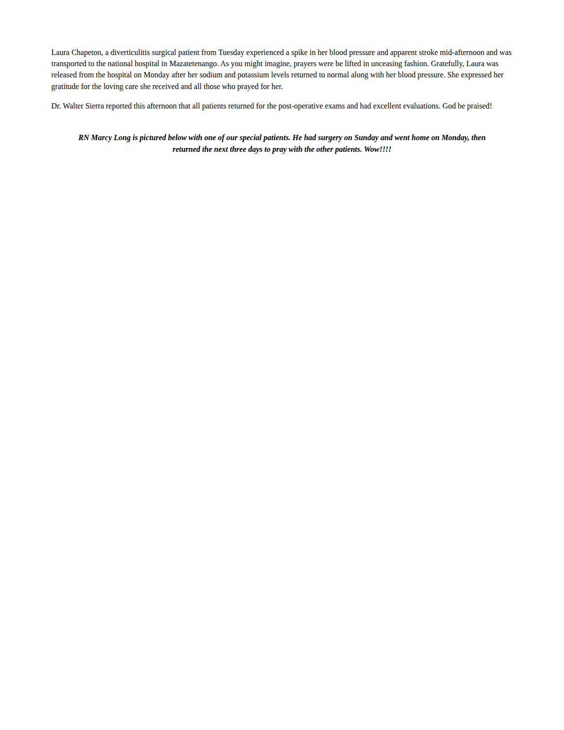Laura Chapeton, a diverticulitis surgical patient from Tuesday experienced a spike in her blood pressure and apparent stroke mid-afternoon and was transported to the national hospital in Mazatetenango. As you might imagine, prayers were be lifted in unceasing fashion. Gratefully, Laura was released from the hospital on Monday after her sodium and potassium levels returned to normal along with her blood pressure. She expressed her gratitude for the loving care she received and all those who prayed for her.
Dr. Walter Sierra reported this afternoon that all patients returned for the post-operative exams and had excellent evaluations. God be praised!
RN Marcy Long is pictured below with one of our special patients. He had surgery on Sunday and went home on Monday, then returned the next three days to pray with the other patients. Wow!!!!